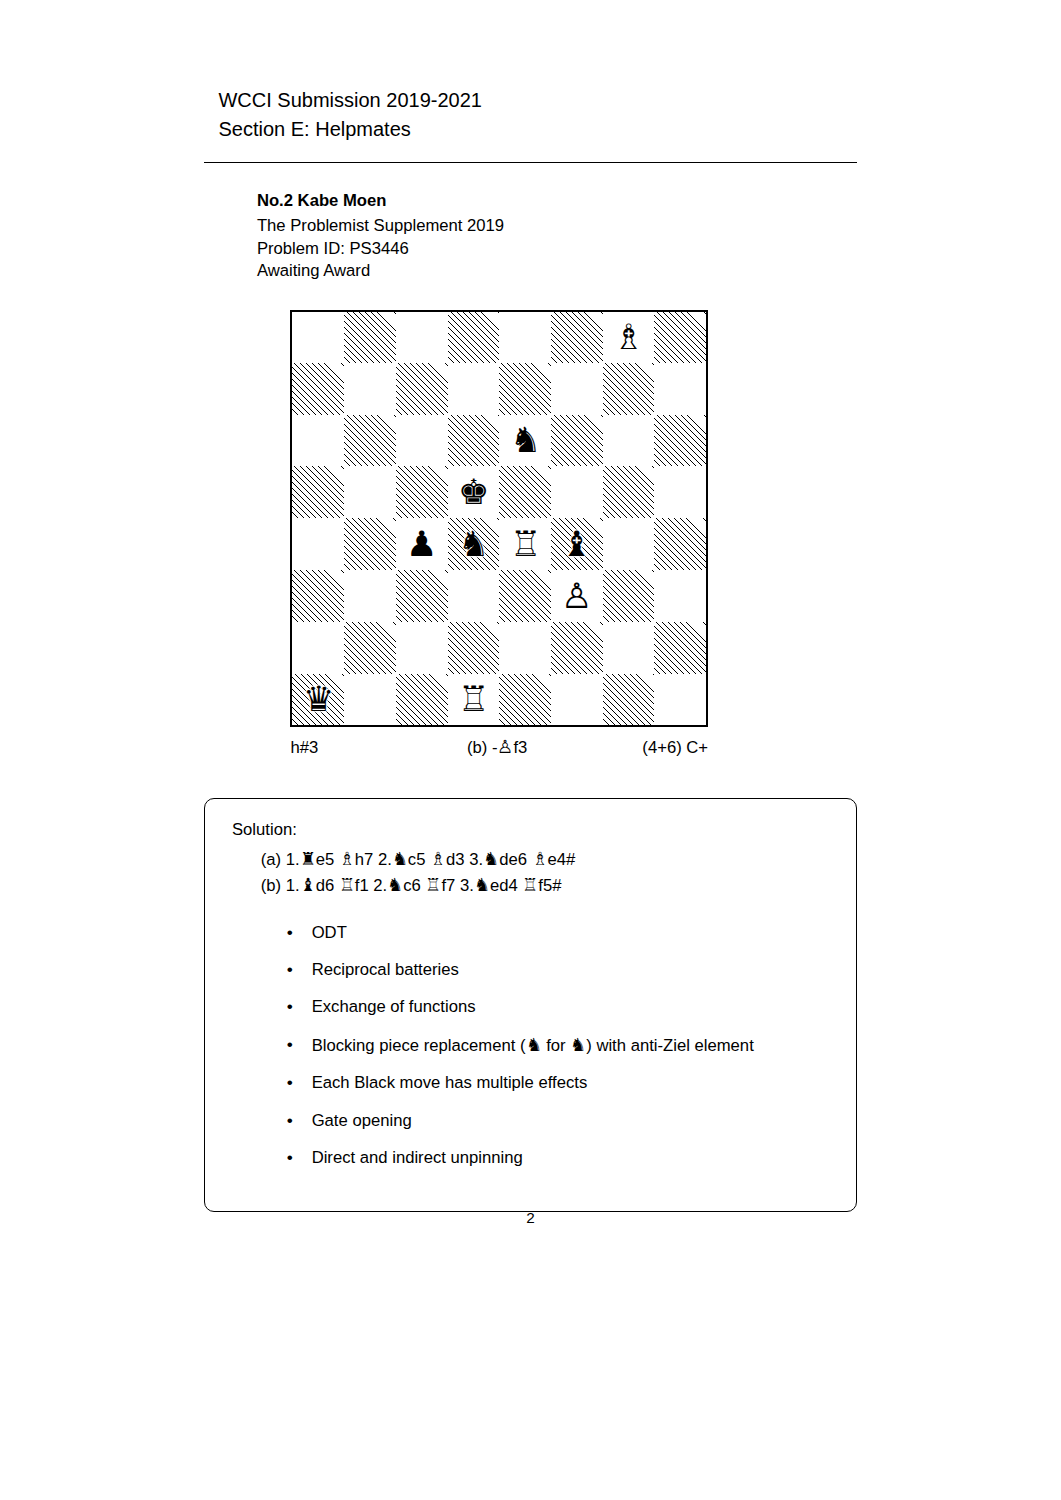WCCI Submission 2019-2021
Section E: Helpmates
No.2 Kabe Moen
The Problemist Supplement 2019
Problem ID: PS3446
Awaiting Award
| | | | | | | ♗ | |
| | | | | ♞ | | | |
| | | | ♚ | | | | |
| | | ♟ | ♞ | ♖ | ♝ | | |
| | | | | | ♙ | | |
| ♛ | | | ♖ | | | | |
h#3 (b) -♙f3 (4+6) C+
Solution:
(a) 1.♜e5 ♗h7 2.♞c5 ♗d3 3.♞de6 ♗e4#
(b) 1.♝d6 ♖f1 2.♞c6 ♖f7 3.♞ed4 ♖f5#
ODT
Reciprocal batteries
Exchange of functions
Blocking piece replacement (♞ for ♞) with anti-Ziel element
Each Black move has multiple effects
Gate opening
Direct and indirect unpinning
2